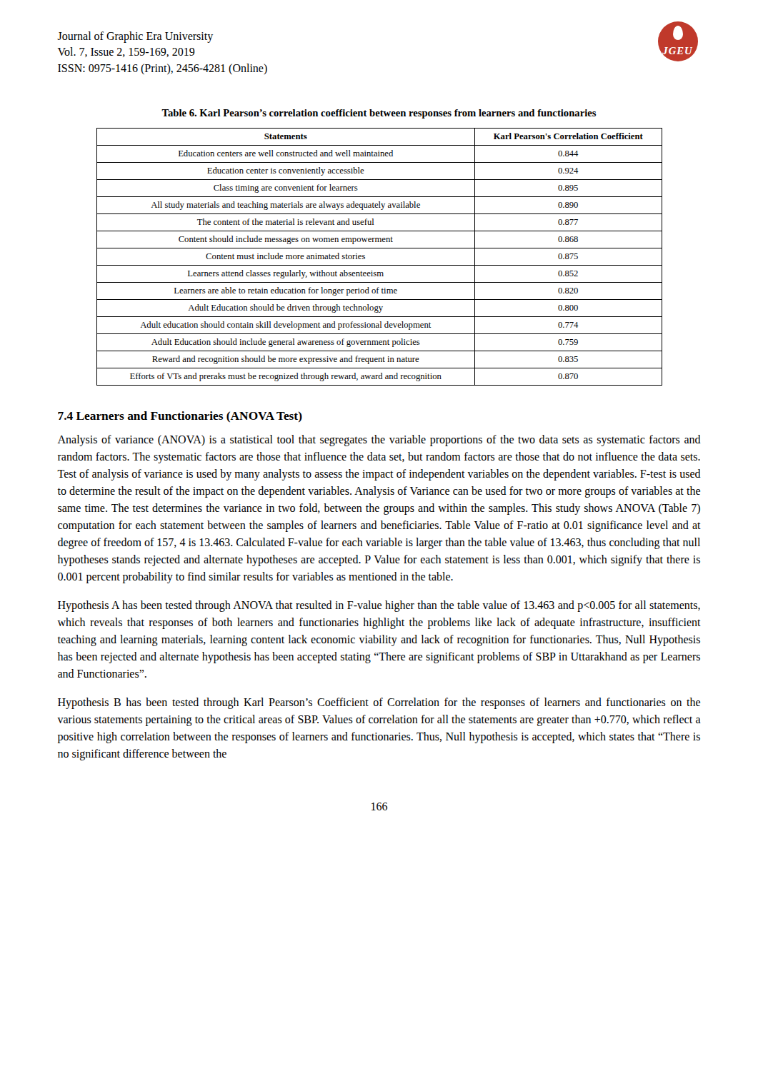Journal of Graphic Era University
Vol. 7, Issue 2, 159-169, 2019
ISSN: 0975-1416 (Print), 2456-4281 (Online)
JGEU
Table 6. Karl Pearson’s correlation coefficient between responses from learners and functionaries
| Statements | Karl Pearson's Correlation Coefficient |
| --- | --- |
| Education centers are well constructed and well maintained | 0.844 |
| Education center is conveniently accessible | 0.924 |
| Class timing are convenient for learners | 0.895 |
| All study materials and teaching materials are always adequately available | 0.890 |
| The content of the material is relevant and useful | 0.877 |
| Content should include messages on women empowerment | 0.868 |
| Content must include more animated stories | 0.875 |
| Learners attend classes regularly, without absenteeism | 0.852 |
| Learners are able to retain education for longer period of time | 0.820 |
| Adult Education should be driven through technology | 0.800 |
| Adult education should contain skill development and professional development | 0.774 |
| Adult Education should include general awareness of government policies | 0.759 |
| Reward and recognition should be more expressive and frequent in nature | 0.835 |
| Efforts of VTs and preraks must be recognized through reward, award and recognition | 0.870 |
7.4 Learners and Functionaries (ANOVA Test)
Analysis of variance (ANOVA) is a statistical tool that segregates the variable proportions of the two data sets as systematic factors and random factors. The systematic factors are those that influence the data set, but random factors are those that do not influence the data sets. Test of analysis of variance is used by many analysts to assess the impact of independent variables on the dependent variables. F-test is used to determine the result of the impact on the dependent variables. Analysis of Variance can be used for two or more groups of variables at the same time. The test determines the variance in two fold, between the groups and within the samples. This study shows ANOVA (Table 7) computation for each statement between the samples of learners and beneficiaries. Table Value of F-ratio at 0.01 significance level and at degree of freedom of 157, 4 is 13.463. Calculated F-value for each variable is larger than the table value of 13.463, thus concluding that null hypotheses stands rejected and alternate hypotheses are accepted. P Value for each statement is less than 0.001, which signify that there is 0.001 percent probability to find similar results for variables as mentioned in the table.
Hypothesis A has been tested through ANOVA that resulted in F-value higher than the table value of 13.463 and p<0.005 for all statements, which reveals that responses of both learners and functionaries highlight the problems like lack of adequate infrastructure, insufficient teaching and learning materials, learning content lack economic viability and lack of recognition for functionaries. Thus, Null Hypothesis has been rejected and alternate hypothesis has been accepted stating “There are significant problems of SBP in Uttarakhand as per Learners and Functionaries”.
Hypothesis B has been tested through Karl Pearson’s Coefficient of Correlation for the responses of learners and functionaries on the various statements pertaining to the critical areas of SBP. Values of correlation for all the statements are greater than +0.770, which reflect a positive high correlation between the responses of learners and functionaries. Thus, Null hypothesis is accepted, which states that “There is no significant difference between the
166